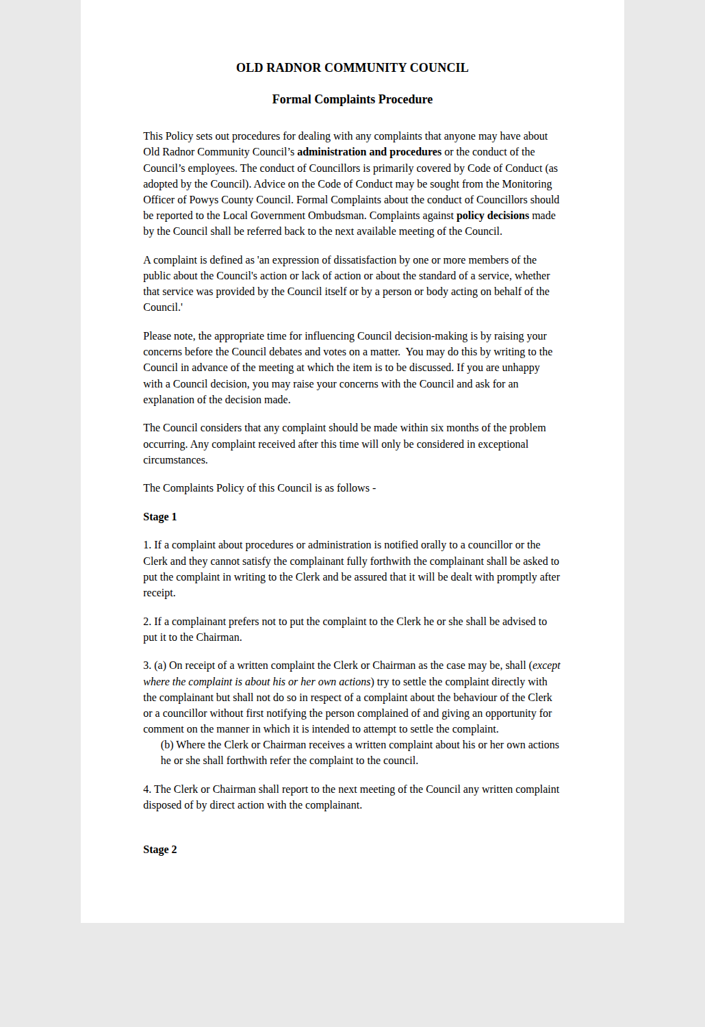OLD RADNOR COMMUNITY COUNCIL
Formal Complaints Procedure
This Policy sets out procedures for dealing with any complaints that anyone may have about Old Radnor Community Council’s administration and procedures or the conduct of the Council’s employees. The conduct of Councillors is primarily covered by Code of Conduct (as adopted by the Council). Advice on the Code of Conduct may be sought from the Monitoring Officer of Powys County Council. Formal Complaints about the conduct of Councillors should be reported to the Local Government Ombudsman. Complaints against policy decisions made by the Council shall be referred back to the next available meeting of the Council.
A complaint is defined as 'an expression of dissatisfaction by one or more members of the public about the Council's action or lack of action or about the standard of a service, whether that service was provided by the Council itself or by a person or body acting on behalf of the Council.'
Please note, the appropriate time for influencing Council decision-making is by raising your concerns before the Council debates and votes on a matter. You may do this by writing to the Council in advance of the meeting at which the item is to be discussed. If you are unhappy with a Council decision, you may raise your concerns with the Council and ask for an explanation of the decision made.
The Council considers that any complaint should be made within six months of the problem occurring. Any complaint received after this time will only be considered in exceptional circumstances.
The Complaints Policy of this Council is as follows -
Stage 1
1. If a complaint about procedures or administration is notified orally to a councillor or the Clerk and they cannot satisfy the complainant fully forthwith the complainant shall be asked to put the complaint in writing to the Clerk and be assured that it will be dealt with promptly after receipt.
2. If a complainant prefers not to put the complaint to the Clerk he or she shall be advised to put it to the Chairman.
3. (a) On receipt of a written complaint the Clerk or Chairman as the case may be, shall (except where the complaint is about his or her own actions) try to settle the complaint directly with the complainant but shall not do so in respect of a complaint about the behaviour of the Clerk or a councillor without first notifying the person complained of and giving an opportunity for comment on the manner in which it is intended to attempt to settle the complaint.
(b) Where the Clerk or Chairman receives a written complaint about his or her own actions he or she shall forthwith refer the complaint to the council.
4. The Clerk or Chairman shall report to the next meeting of the Council any written complaint disposed of by direct action with the complainant.
Stage 2